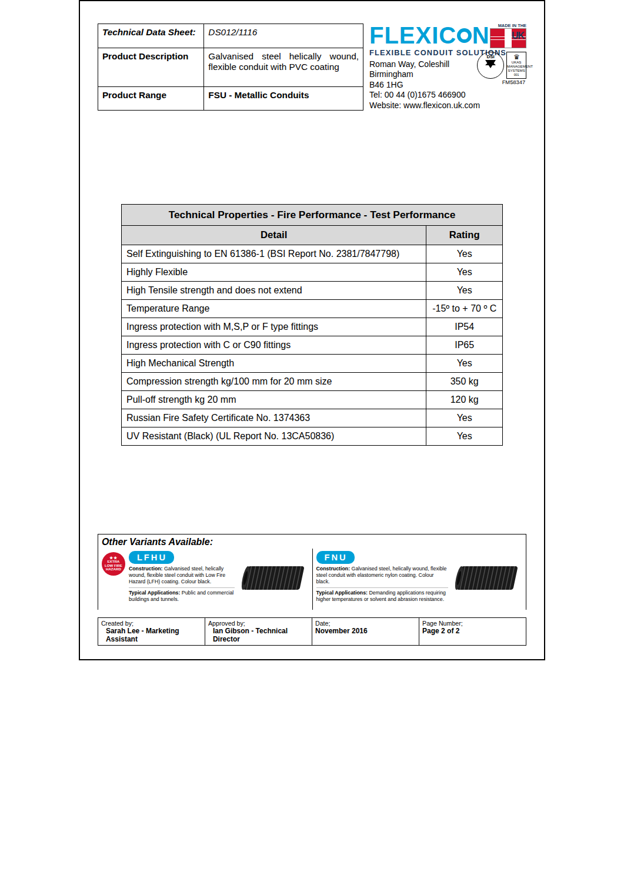| Technical Data Sheet: | DS012/1116 |
| Product Description | Galvanised steel helically wound, flexible conduit with PVC coating |
| Product Range | FSU - Metallic Conduits |
FLEXIC N
FLEXIBLE CONDUIT SOLUTIONS
Roman Way, Coleshill
Birmingham
B46 1HG
Tel: 00 44 (0)1675 466900
Website: www.flexicon.uk.com
MADE IN THE
UK
DSI
♛
UKAS
MANAGEMENT
SYSTEMS
001
FM58347
| Technical Properties - Fire Performance - Test Performance |
| --- |
| Detail | Rating |
| Self Extinguishing to EN 61386-1 (BSI Report No. 2381/7847798) | Yes |
| Highly Flexible | Yes |
| High Tensile strength and does not extend | Yes |
| Temperature Range | -15º to + 70 º C |
| Ingress protection with M,S,P or F type fittings | IP54 |
| Ingress protection with C or C90 fittings | IP65 |
| High Mechanical Strength | Yes |
| Compression strength kg/100 mm for 20 mm size | 350 kg |
| Pull-off strength kg 20 mm | 120 kg |
| Russian Fire Safety Certificate No. 1374363 | Yes |
| UV Resistant (Black) (UL Report No. 13CA50836) | Yes |
Other Variants Available:
★★
EXTRA
LOW FIRE
HAZARD
LFHU
Construction: Galvanised steel, helically wound, flexible steel conduit with Low Fire Hazard (LFH) coating. Colour black.
Typical Applications: Public and commercial buildings and tunnels.
FNU
Construction: Galvanised steel, helically wound, flexible steel conduit with elastomeric nylon coating. Colour black.
Typical Applications: Demanding applications requiring higher temperatures or solvent and abrasion resistance.
| Created by; Sarah Lee - Marketing Assistant | Approved by; Ian Gibson - Technical Director | Date; November 2016 | Page Number; Page 2 of 2 |